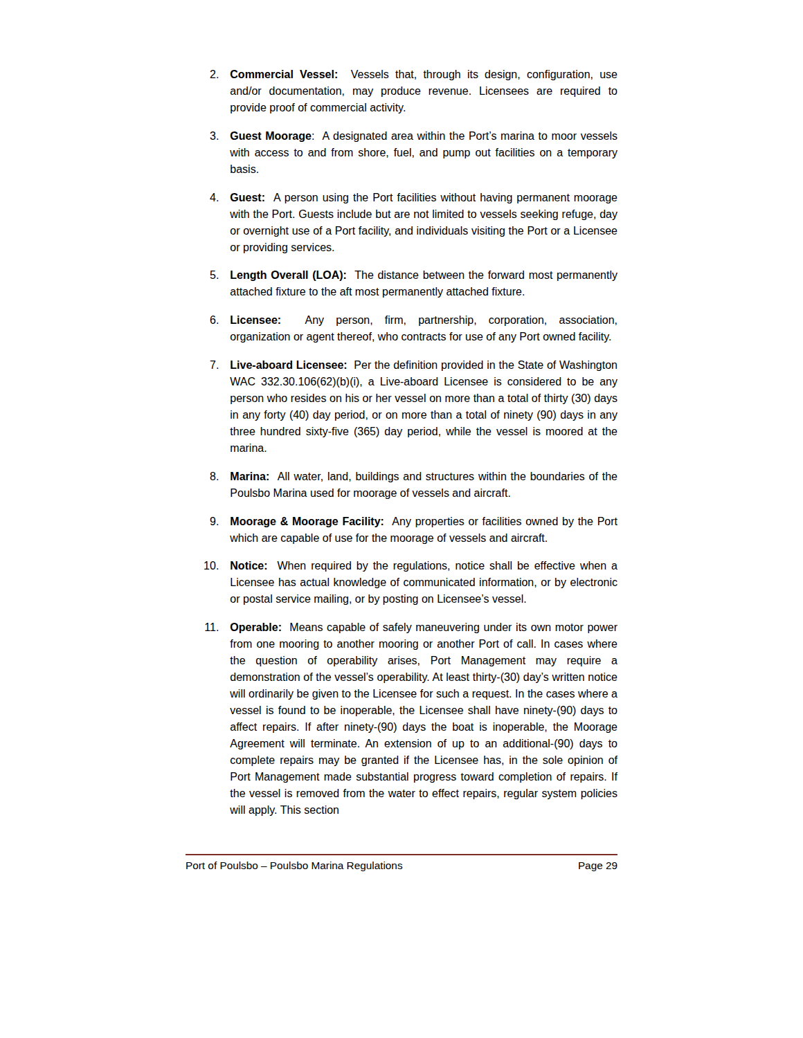Commercial Vessel: Vessels that, through its design, configuration, use and/or documentation, may produce revenue. Licensees are required to provide proof of commercial activity.
Guest Moorage: A designated area within the Port’s marina to moor vessels with access to and from shore, fuel, and pump out facilities on a temporary basis.
Guest: A person using the Port facilities without having permanent moorage with the Port. Guests include but are not limited to vessels seeking refuge, day or overnight use of a Port facility, and individuals visiting the Port or a Licensee or providing services.
Length Overall (LOA): The distance between the forward most permanently attached fixture to the aft most permanently attached fixture.
Licensee: Any person, firm, partnership, corporation, association, organization or agent thereof, who contracts for use of any Port owned facility.
Live-aboard Licensee: Per the definition provided in the State of Washington WAC 332.30.106(62)(b)(i), a Live-aboard Licensee is considered to be any person who resides on his or her vessel on more than a total of thirty (30) days in any forty (40) day period, or on more than a total of ninety (90) days in any three hundred sixty-five (365) day period, while the vessel is moored at the marina.
Marina: All water, land, buildings and structures within the boundaries of the Poulsbo Marina used for moorage of vessels and aircraft.
Moorage & Moorage Facility: Any properties or facilities owned by the Port which are capable of use for the moorage of vessels and aircraft.
Notice: When required by the regulations, notice shall be effective when a Licensee has actual knowledge of communicated information, or by electronic or postal service mailing, or by posting on Licensee’s vessel.
Operable: Means capable of safely maneuvering under its own motor power from one mooring to another mooring or another Port of call. In cases where the question of operability arises, Port Management may require a demonstration of the vessel’s operability. At least thirty-(30) day’s written notice will ordinarily be given to the Licensee for such a request. In the cases where a vessel is found to be inoperable, the Licensee shall have ninety-(90) days to affect repairs. If after ninety-(90) days the boat is inoperable, the Moorage Agreement will terminate. An extension of up to an additional-(90) days to complete repairs may be granted if the Licensee has, in the sole opinion of Port Management made substantial progress toward completion of repairs. If the vessel is removed from the water to effect repairs, regular system policies will apply. This section
Port of Poulsbo – Poulsbo Marina Regulations Page 29